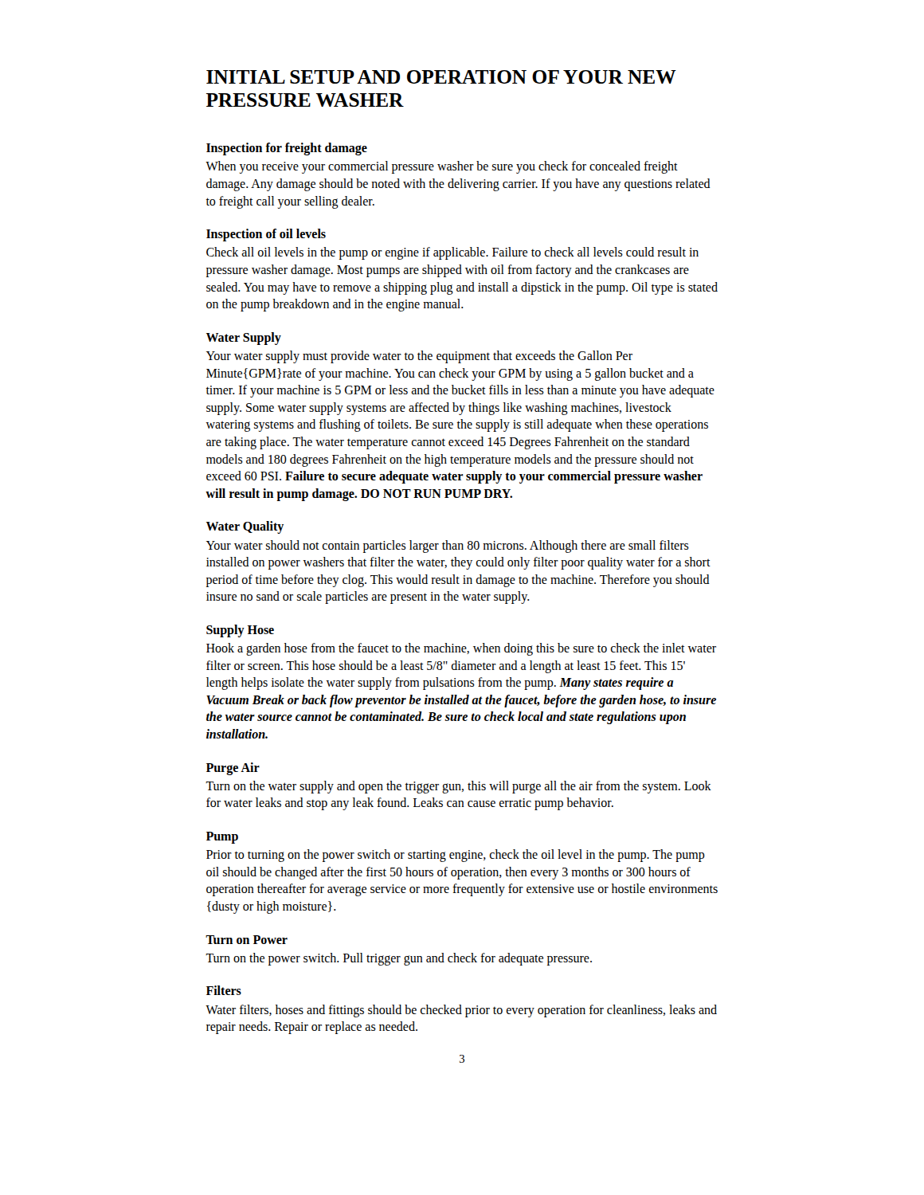INITIAL SETUP AND OPERATION OF YOUR NEW
PRESSURE WASHER
Inspection for freight damage
When you receive your commercial pressure washer be sure you check for concealed freight damage. Any damage should be noted with the delivering carrier. If you have any questions related to freight call your selling dealer.
Inspection of oil levels
Check all oil levels in the pump or engine if applicable. Failure to check all levels could result in pressure washer damage. Most pumps are shipped with oil from factory and the crankcases are sealed. You may have to remove a shipping plug and install a dipstick in the pump. Oil type is stated on the pump breakdown and in the engine manual.
Water Supply
Your water supply must provide water to the equipment that exceeds the Gallon Per Minute{GPM}rate of your machine. You can check your GPM by using a 5 gallon bucket and a timer. If your machine is 5 GPM or less and the bucket fills in less than a minute you have adequate supply. Some water supply systems are affected by things like washing machines, livestock watering systems and flushing of toilets. Be sure the supply is still adequate when these operations are taking place. The water temperature cannot exceed 145 Degrees Fahrenheit on the standard models and 180 degrees Fahrenheit on the high temperature models and the pressure should not exceed 60 PSI. Failure to secure adequate water supply to your commercial pressure washer will result in pump damage. DO NOT RUN PUMP DRY.
Water Quality
Your water should not contain particles larger than 80 microns. Although there are small filters installed on power washers that filter the water, they could only filter poor quality water for a short period of time before they clog. This would result in damage to the machine. Therefore you should insure no sand or scale particles are present in the water supply.
Supply Hose
Hook a garden hose from the faucet to the machine, when doing this be sure to check the inlet water filter or screen. This hose should be a least 5/8" diameter and a length at least 15 feet. This 15' length helps isolate the water supply from pulsations from the pump. Many states require a Vacuum Break or back flow preventor be installed at the faucet, before the garden hose, to insure the water source cannot be contaminated. Be sure to check local and state regulations upon installation.
Purge Air
Turn on the water supply and open the trigger gun, this will purge all the air from the system. Look for water leaks and stop any leak found. Leaks can cause erratic pump behavior.
Pump
Prior to turning on the power switch or starting engine, check the oil level in the pump. The pump oil should be changed after the first 50 hours of operation, then every 3 months or 300 hours of operation thereafter for average service or more frequently for extensive use or hostile environments {dusty or high moisture}.
Turn on Power
Turn on the power switch. Pull trigger gun and check for adequate pressure.
Filters
Water filters, hoses and fittings should be checked prior to every operation for cleanliness, leaks and repair needs. Repair or replace as needed.
3